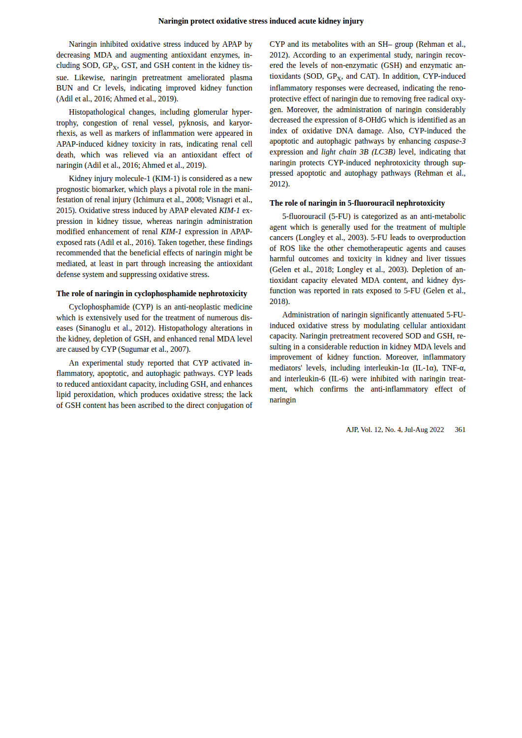Naringin protect oxidative stress induced acute kidney injury
Naringin inhibited oxidative stress induced by APAP by decreasing MDA and augmenting antioxidant enzymes, including SOD, GPX, GST, and GSH content in the kidney tissue. Likewise, naringin pretreatment ameliorated plasma BUN and Cr levels, indicating improved kidney function (Adil et al., 2016; Ahmed et al., 2019).
Histopathological changes, including glomerular hypertrophy, congestion of renal vessel, pyknosis, and karyorrhexis, as well as markers of inflammation were appeared in APAP-induced kidney toxicity in rats, indicating renal cell death, which was relieved via an antioxidant effect of naringin (Adil et al., 2016; Ahmed et al., 2019).
Kidney injury molecule-1 (KIM-1) is considered as a new prognostic biomarker, which plays a pivotal role in the manifestation of renal injury (Ichimura et al., 2008; Visnagri et al., 2015). Oxidative stress induced by APAP elevated KIM-1 expression in kidney tissue, whereas naringin administration modified enhancement of renal KIM-1 expression in APAP-exposed rats (Adil et al., 2016). Taken together, these findings recommended that the beneficial effects of naringin might be mediated, at least in part through increasing the antioxidant defense system and suppressing oxidative stress.
The role of naringin in cyclophosphamide nephrotoxicity
Cyclophosphamide (CYP) is an anti-neoplastic medicine which is extensively used for the treatment of numerous diseases (Sinanoglu et al., 2012). Histopathology alterations in the kidney, depletion of GSH, and enhanced renal MDA level are caused by CYP (Sugumar et al., 2007).
An experimental study reported that CYP activated inflammatory, apoptotic, and autophagic pathways. CYP leads to reduced antioxidant capacity, including GSH, and enhances lipid peroxidation, which produces oxidative stress; the lack of GSH content has been ascribed to the direct conjugation of CYP and its metabolites with an SH– group (Rehman et al., 2012). According to an experimental study, naringin recovered the levels of non-enzymatic (GSH) and enzymatic antioxidants (SOD, GPX, and CAT). In addition, CYP-induced inflammatory responses were decreased, indicating the renoprotective effect of naringin due to removing free radical oxygen. Moreover, the administration of naringin considerably decreased the expression of 8-OHdG which is identified as an index of oxidative DNA damage. Also, CYP-induced the apoptotic and autophagic pathways by enhancing caspase-3 expression and light chain 3B (LC3B) level, indicating that naringin protects CYP-induced nephrotoxicity through suppressed apoptotic and autophagy pathways (Rehman et al., 2012).
The role of naringin in 5-fluorouracil nephrotoxicity
5-fluorouracil (5-FU) is categorized as an anti-metabolic agent which is generally used for the treatment of multiple cancers (Longley et al., 2003). 5-FU leads to overproduction of ROS like the other chemotherapeutic agents and causes harmful outcomes and toxicity in kidney and liver tissues (Gelen et al., 2018; Longley et al., 2003). Depletion of antioxidant capacity elevated MDA content, and kidney dysfunction was reported in rats exposed to 5-FU (Gelen et al., 2018).
Administration of naringin significantly attenuated 5-FU-induced oxidative stress by modulating cellular antioxidant capacity. Naringin pretreatment recovered SOD and GSH, resulting in a considerable reduction in kidney MDA levels and improvement of kidney function. Moreover, inflammatory mediators' levels, including interleukin-1α (IL-1α), TNF-α, and interleukin-6 (IL-6) were inhibited with naringin treatment, which confirms the anti-inflammatory effect of naringin
AJP, Vol. 12, No. 4, Jul-Aug 2022 361